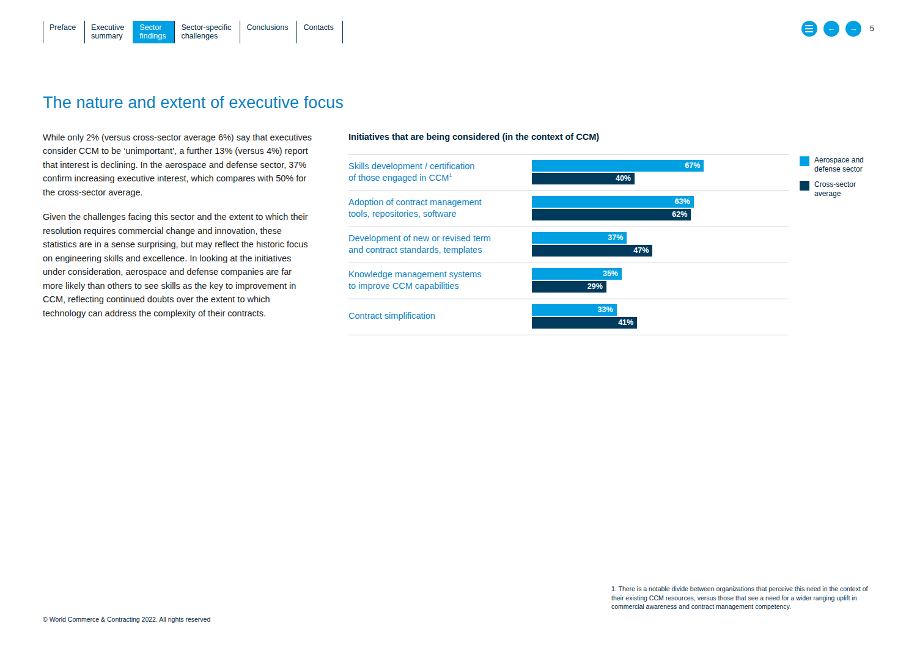Preface
Executive summary
Sector findings
Sector-specific challenges
Conclusions
Contacts
←
→
5
The nature and extent of executive focus
While only 2% (versus cross-sector average 6%) say that executives consider CCM to be ‘unimportant’, a further 13% (versus 4%) report that interest is declining. In the aerospace and defense sector, 37% confirm increasing executive interest, which compares with 50% for the cross-sector average.
Given the challenges facing this sector and the extent to which their resolution requires commercial change and innovation, these statistics are in a sense surprising, but may reflect the historic focus on engineering skills and excellence. In looking at the initiatives under consideration, aerospace and defense companies are far more likely than others to see skills as the key to improvement in CCM, reflecting continued doubts over the extent to which technology can address the complexity of their contracts.
Initiatives that are being considered (in the context of CCM)
| Skills development / certification of those engaged in CCM 1 | 67% 40% |
| Adoption of contract management tools, repositories, software | 63% 62% |
| Development of new or revised term and contract standards, templates | 37% 47% |
| Knowledge management systems to improve CCM capabilities | 35% 29% |
| Contract simplification | 33% 41% |
Aerospace and
defense sector
Cross-sector
average
1. There is a notable divide between organizations that perceive this need in the context of their existing CCM resources, versus those that see a need for a wider ranging uplift in commercial awareness and contract management competency.
© World Commerce & Contracting 2022. All rights reserved